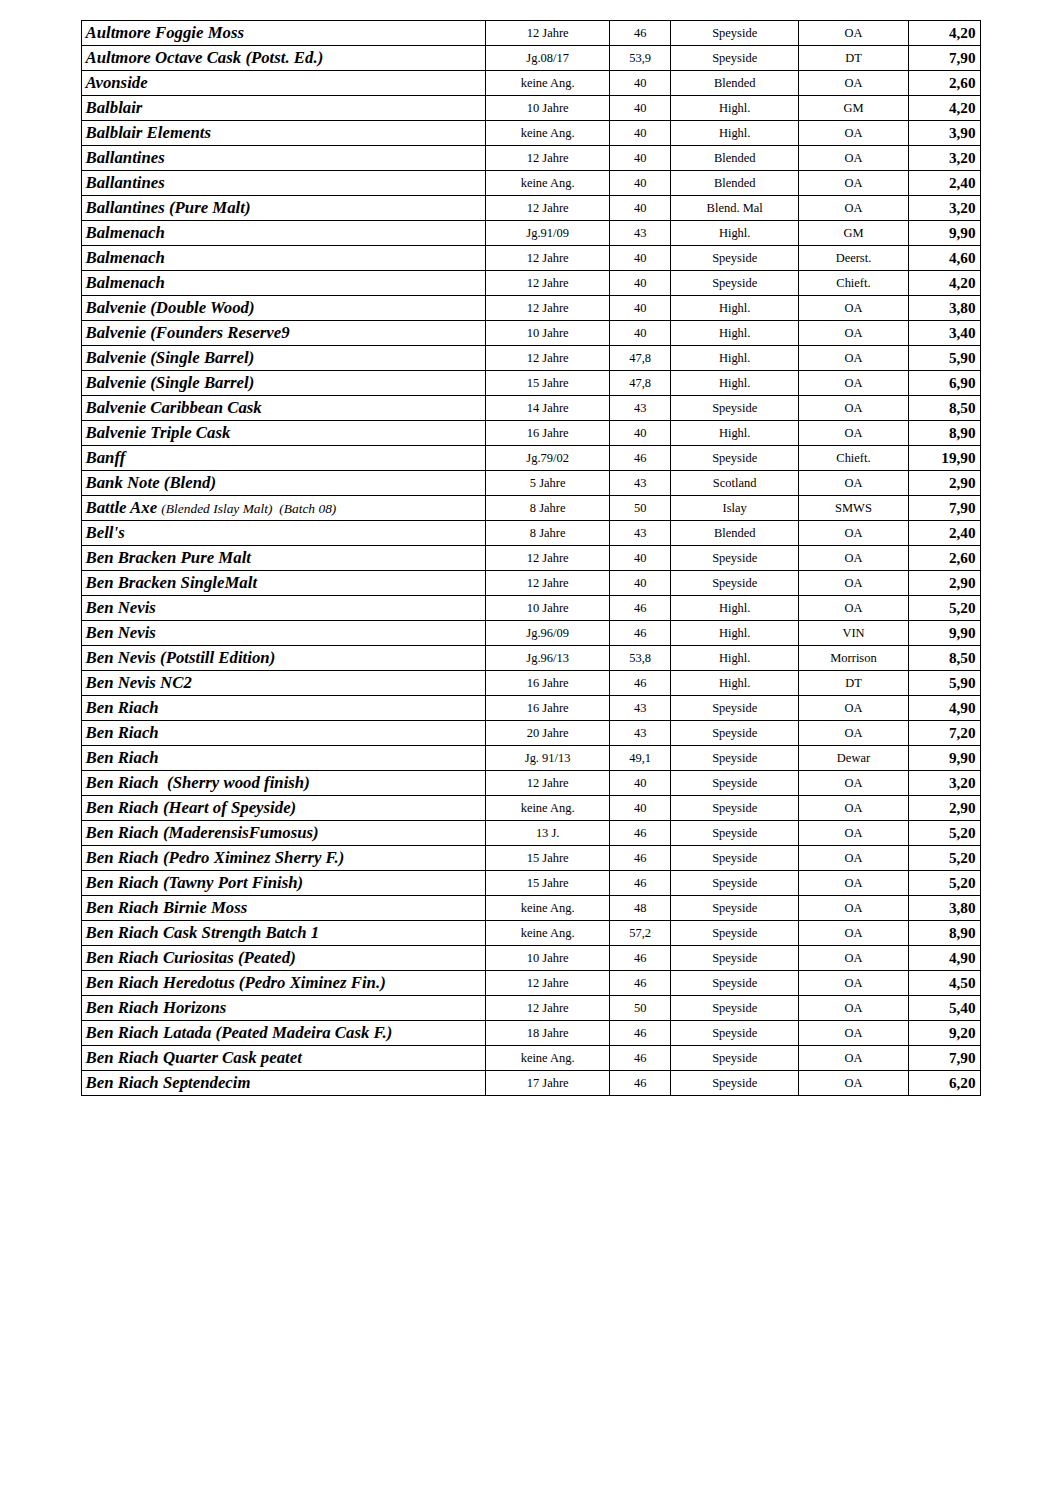| Aultmore Foggie Moss | 12 Jahre | 46 | Speyside | OA | 4,20 |
| Aultmore Octave Cask (Potst. Ed.) | Jg.08/17 | 53,9 | Speyside | DT | 7,90 |
| Avonside | keine Ang. | 40 | Blended | OA | 2,60 |
| Balblair | 10 Jahre | 40 | Highl. | GM | 4,20 |
| Balblair Elements | keine Ang. | 40 | Highl. | OA | 3,90 |
| Ballantines | 12 Jahre | 40 | Blended | OA | 3,20 |
| Ballantines | keine Ang. | 40 | Blended | OA | 2,40 |
| Ballantines (Pure Malt) | 12 Jahre | 40 | Blend. Mal | OA | 3,20 |
| Balmenach | Jg.91/09 | 43 | Highl. | GM | 9,90 |
| Balmenach | 12 Jahre | 40 | Speyside | Deerst. | 4,60 |
| Balmenach | 12 Jahre | 40 | Speyside | Chieft. | 4,20 |
| Balvenie (Double Wood) | 12 Jahre | 40 | Highl. | OA | 3,80 |
| Balvenie (Founders Reserve9 | 10 Jahre | 40 | Highl. | OA | 3,40 |
| Balvenie (Single Barrel) | 12 Jahre | 47,8 | Highl. | OA | 5,90 |
| Balvenie (Single Barrel) | 15 Jahre | 47,8 | Highl. | OA | 6,90 |
| Balvenie Caribbean Cask | 14 Jahre | 43 | Speyside | OA | 8,50 |
| Balvenie Triple Cask | 16 Jahre | 40 | Highl. | OA | 8,90 |
| Banff | Jg.79/02 | 46 | Speyside | Chieft. | 19,90 |
| Bank Note (Blend) | 5 Jahre | 43 | Scotland | OA | 2,90 |
| Battle Axe (Blended Islay Malt) (Batch 08) | 8 Jahre | 50 | Islay | SMWS | 7,90 |
| Bell's | 8 Jahre | 43 | Blended | OA | 2,40 |
| Ben Bracken Pure Malt | 12 Jahre | 40 | Speyside | OA | 2,60 |
| Ben Bracken SingleMalt | 12 Jahre | 40 | Speyside | OA | 2,90 |
| Ben Nevis | 10 Jahre | 46 | Highl. | OA | 5,20 |
| Ben Nevis | Jg.96/09 | 46 | Highl. | VIN | 9,90 |
| Ben Nevis (Potstill Edition) | Jg.96/13 | 53,8 | Highl. | Morrison | 8,50 |
| Ben Nevis NC2 | 16 Jahre | 46 | Highl. | DT | 5,90 |
| Ben Riach | 16 Jahre | 43 | Speyside | OA | 4,90 |
| Ben Riach | 20 Jahre | 43 | Speyside | OA | 7,20 |
| Ben Riach | Jg. 91/13 | 49,1 | Speyside | Dewar | 9,90 |
| Ben Riach (Sherry wood finish) | 12 Jahre | 40 | Speyside | OA | 3,20 |
| Ben Riach (Heart of Speyside) | keine Ang. | 40 | Speyside | OA | 2,90 |
| Ben Riach (MaderensisFumosus) | 13 J. | 46 | Speyside | OA | 5,20 |
| Ben Riach (Pedro Ximinez Sherry F.) | 15 Jahre | 46 | Speyside | OA | 5,20 |
| Ben Riach (Tawny Port Finish) | 15 Jahre | 46 | Speyside | OA | 5,20 |
| Ben Riach Birnie Moss | keine Ang. | 48 | Speyside | OA | 3,80 |
| Ben Riach Cask Strength Batch 1 | keine Ang. | 57,2 | Speyside | OA | 8,90 |
| Ben Riach Curiositas (Peated) | 10 Jahre | 46 | Speyside | OA | 4,90 |
| Ben Riach Heredotus (Pedro Ximinez Fin.) | 12 Jahre | 46 | Speyside | OA | 4,50 |
| Ben Riach Horizons | 12 Jahre | 50 | Speyside | OA | 5,40 |
| Ben Riach Latada (Peated Madeira Cask F.) | 18 Jahre | 46 | Speyside | OA | 9,20 |
| Ben Riach Quarter Cask peatet | keine Ang. | 46 | Speyside | OA | 7,90 |
| Ben Riach Septendecim | 17 Jahre | 46 | Speyside | OA | 6,20 |